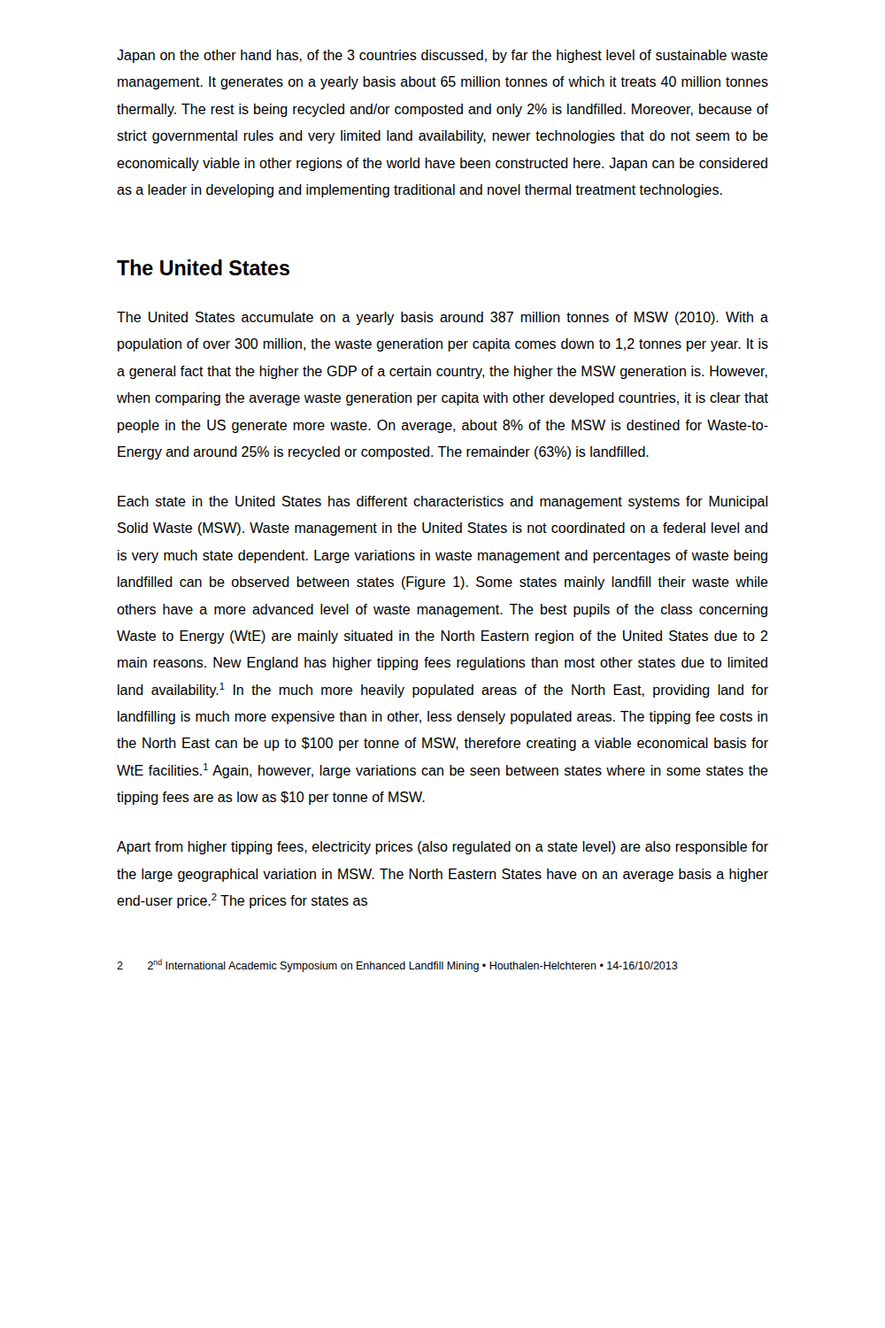Japan on the other hand has, of the 3 countries discussed, by far the highest level of sustainable waste management. It generates on a yearly basis about 65 million tonnes of which it treats 40 million tonnes thermally. The rest is being recycled and/or composted and only 2% is landfilled. Moreover, because of strict governmental rules and very limited land availability, newer technologies that do not seem to be economically viable in other regions of the world have been constructed here. Japan can be considered as a leader in developing and implementing traditional and novel thermal treatment technologies.
The United States
The United States accumulate on a yearly basis around 387 million tonnes of MSW (2010). With a population of over 300 million, the waste generation per capita comes down to 1,2 tonnes per year. It is a general fact that the higher the GDP of a certain country, the higher the MSW generation is. However, when comparing the average waste generation per capita with other developed countries, it is clear that people in the US generate more waste. On average, about 8% of the MSW is destined for Waste-to-Energy and around 25% is recycled or composted. The remainder (63%) is landfilled.
Each state in the United States has different characteristics and management systems for Municipal Solid Waste (MSW). Waste management in the United States is not coordinated on a federal level and is very much state dependent. Large variations in waste management and percentages of waste being landfilled can be observed between states (Figure 1). Some states mainly landfill their waste while others have a more advanced level of waste management. The best pupils of the class concerning Waste to Energy (WtE) are mainly situated in the North Eastern region of the United States due to 2 main reasons. New England has higher tipping fees regulations than most other states due to limited land availability.1 In the much more heavily populated areas of the North East, providing land for landfilling is much more expensive than in other, less densely populated areas. The tipping fee costs in the North East can be up to $100 per tonne of MSW, therefore creating a viable economical basis for WtE facilities.1 Again, however, large variations can be seen between states where in some states the tipping fees are as low as $10 per tonne of MSW.
Apart from higher tipping fees, electricity prices (also regulated on a state level) are also responsible for the large geographical variation in MSW. The North Eastern States have on an average basis a higher end-user price.2 The prices for states as
2 2nd International Academic Symposium on Enhanced Landfill Mining • Houthalen-Helchteren • 14-16/10/2013